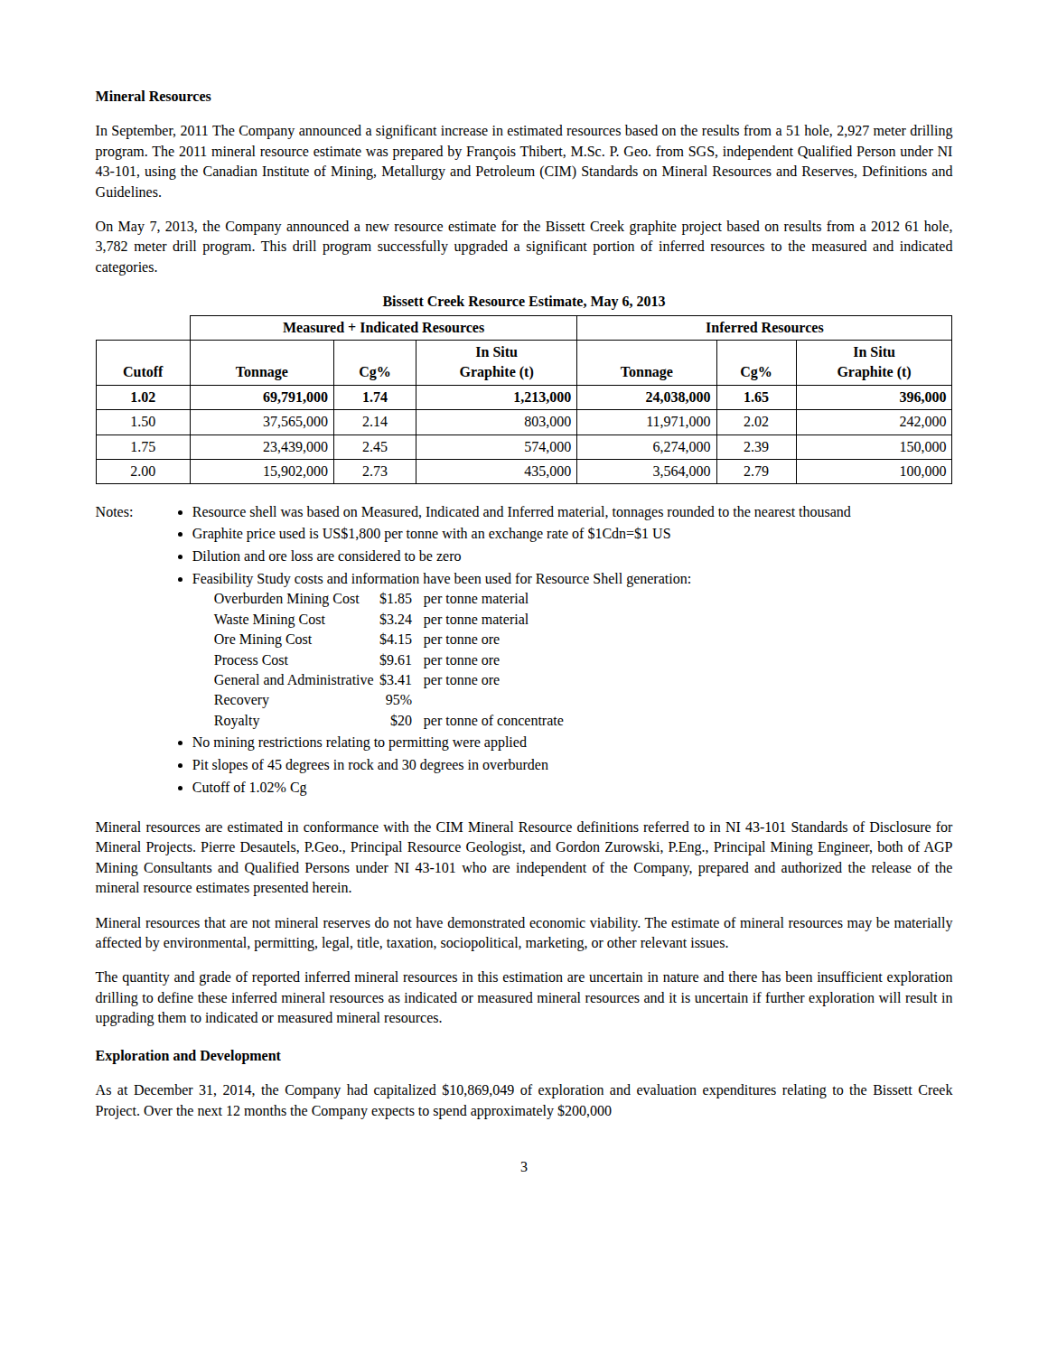Mineral Resources
In September, 2011 The Company announced a significant increase in estimated resources based on the results from a 51 hole, 2,927 meter drilling program. The 2011 mineral resource estimate was prepared by François Thibert, M.Sc. P. Geo. from SGS, independent Qualified Person under NI 43-101, using the Canadian Institute of Mining, Metallurgy and Petroleum (CIM) Standards on Mineral Resources and Reserves, Definitions and Guidelines.
On May 7, 2013, the Company announced a new resource estimate for the Bissett Creek graphite project based on results from a 2012 61 hole, 3,782 meter drill program. This drill program successfully upgraded a significant portion of inferred resources to the measured and indicated categories.
Bissett Creek Resource Estimate, May 6, 2013
| | Measured + Indicated Resources | Inferred Resources |
| Cutoff | Tonnage | Cg% | In Situ Graphite (t) | Tonnage | Cg% | In Situ Graphite (t) |
| 1.02 | 69,791,000 | 1.74 | 1,213,000 | 24,038,000 | 1.65 | 396,000 |
| 1.50 | 37,565,000 | 2.14 | 803,000 | 11,971,000 | 2.02 | 242,000 |
| 1.75 | 23,439,000 | 2.45 | 574,000 | 6,274,000 | 2.39 | 150,000 |
| 2.00 | 15,902,000 | 2.73 | 435,000 | 3,564,000 | 2.79 | 100,000 |
Notes:
Resource shell was based on Measured, Indicated and Inferred material, tonnages rounded to the nearest thousand
Graphite price used is US$1,800 per tonne with an exchange rate of $1Cdn=$1 US
Dilution and ore loss are considered to be zero
Feasibility Study costs and information have been used for Resource Shell generation:
| Overburden Mining Cost | $1.85 | per tonne material |
| Waste Mining Cost | $3.24 | per tonne material |
| Ore Mining Cost | $4.15 | per tonne ore |
| Process Cost | $9.61 | per tonne ore |
| General and Administrative | $3.41 | per tonne ore |
| Recovery | 95% | |
| Royalty | $20 | per tonne of concentrate |
No mining restrictions relating to permitting were applied
Pit slopes of 45 degrees in rock and 30 degrees in overburden
Cutoff of 1.02% Cg
Mineral resources are estimated in conformance with the CIM Mineral Resource definitions referred to in NI 43-101 Standards of Disclosure for Mineral Projects. Pierre Desautels, P.Geo., Principal Resource Geologist, and Gordon Zurowski, P.Eng., Principal Mining Engineer, both of AGP Mining Consultants and Qualified Persons under NI 43-101 who are independent of the Company, prepared and authorized the release of the mineral resource estimates presented herein.
Mineral resources that are not mineral reserves do not have demonstrated economic viability. The estimate of mineral resources may be materially affected by environmental, permitting, legal, title, taxation, sociopolitical, marketing, or other relevant issues.
The quantity and grade of reported inferred mineral resources in this estimation are uncertain in nature and there has been insufficient exploration drilling to define these inferred mineral resources as indicated or measured mineral resources and it is uncertain if further exploration will result in upgrading them to indicated or measured mineral resources.
Exploration and Development
As at December 31, 2014, the Company had capitalized $10,869,049 of exploration and evaluation expenditures relating to the Bissett Creek Project. Over the next 12 months the Company expects to spend approximately $200,000
3